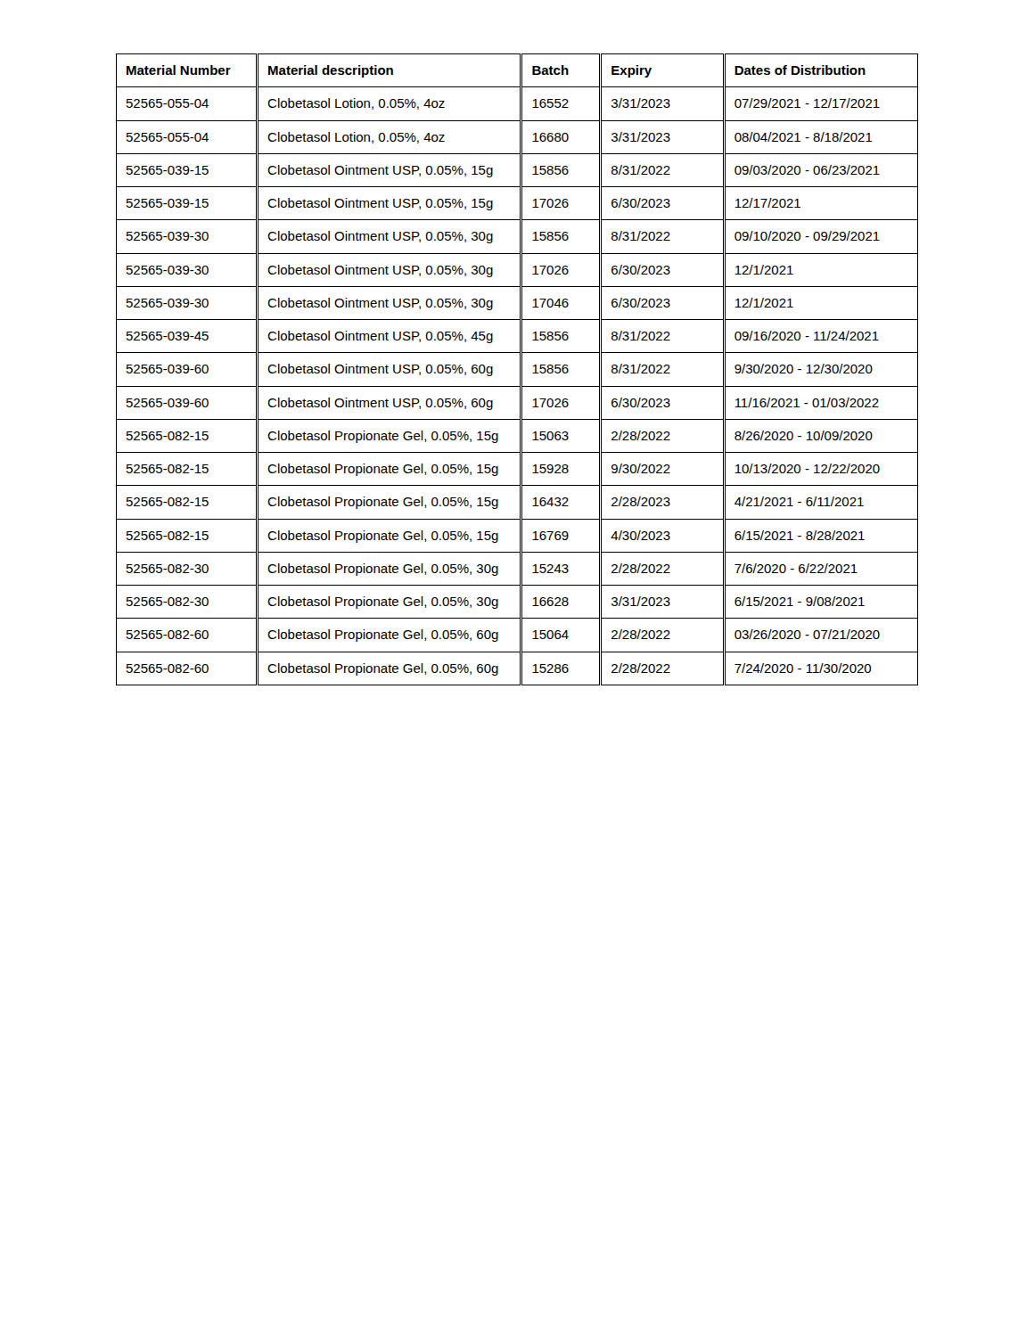| Material Number | Material description | Batch | Expiry | Dates of Distribution |
| --- | --- | --- | --- | --- |
| 52565-055-04 | Clobetasol Lotion, 0.05%, 4oz | 16552 | 3/31/2023 | 07/29/2021 - 12/17/2021 |
| 52565-055-04 | Clobetasol Lotion, 0.05%, 4oz | 16680 | 3/31/2023 | 08/04/2021 - 8/18/2021 |
| 52565-039-15 | Clobetasol Ointment USP, 0.05%, 15g | 15856 | 8/31/2022 | 09/03/2020 - 06/23/2021 |
| 52565-039-15 | Clobetasol Ointment USP, 0.05%, 15g | 17026 | 6/30/2023 | 12/17/2021 |
| 52565-039-30 | Clobetasol Ointment USP, 0.05%, 30g | 15856 | 8/31/2022 | 09/10/2020 - 09/29/2021 |
| 52565-039-30 | Clobetasol Ointment USP, 0.05%, 30g | 17026 | 6/30/2023 | 12/1/2021 |
| 52565-039-30 | Clobetasol Ointment USP, 0.05%, 30g | 17046 | 6/30/2023 | 12/1/2021 |
| 52565-039-45 | Clobetasol Ointment USP, 0.05%, 45g | 15856 | 8/31/2022 | 09/16/2020 - 11/24/2021 |
| 52565-039-60 | Clobetasol Ointment USP, 0.05%, 60g | 15856 | 8/31/2022 | 9/30/2020 - 12/30/2020 |
| 52565-039-60 | Clobetasol Ointment USP, 0.05%, 60g | 17026 | 6/30/2023 | 11/16/2021 - 01/03/2022 |
| 52565-082-15 | Clobetasol Propionate Gel, 0.05%, 15g | 15063 | 2/28/2022 | 8/26/2020 - 10/09/2020 |
| 52565-082-15 | Clobetasol Propionate Gel, 0.05%, 15g | 15928 | 9/30/2022 | 10/13/2020 - 12/22/2020 |
| 52565-082-15 | Clobetasol Propionate Gel, 0.05%, 15g | 16432 | 2/28/2023 | 4/21/2021 - 6/11/2021 |
| 52565-082-15 | Clobetasol Propionate Gel, 0.05%, 15g | 16769 | 4/30/2023 | 6/15/2021 - 8/28/2021 |
| 52565-082-30 | Clobetasol Propionate Gel, 0.05%, 30g | 15243 | 2/28/2022 | 7/6/2020 - 6/22/2021 |
| 52565-082-30 | Clobetasol Propionate Gel, 0.05%, 30g | 16628 | 3/31/2023 | 6/15/2021 - 9/08/2021 |
| 52565-082-60 | Clobetasol Propionate Gel, 0.05%, 60g | 15064 | 2/28/2022 | 03/26/2020 - 07/21/2020 |
| 52565-082-60 | Clobetasol Propionate Gel, 0.05%, 60g | 15286 | 2/28/2022 | 7/24/2020 - 11/30/2020 |